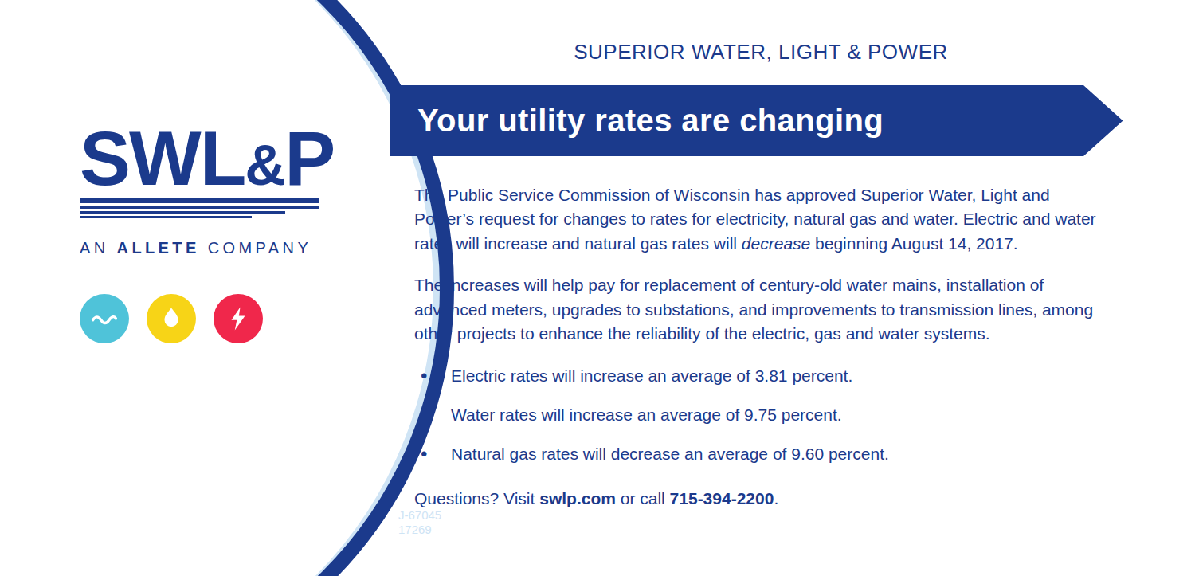SWL&P
AN ALLETE COMPANY
SUPERIOR WATER, LIGHT & POWER
Your utility rates are changing
The Public Service Commission of Wisconsin has approved Superior Water, Light and Power’s request for changes to rates for electricity, natural gas and water. Electric and water rates will increase and natural gas rates will decrease beginning August 14, 2017.
The increases will help pay for replacement of century-old water mains, installation of advanced meters, upgrades to substations, and improvements to transmission lines, among other projects to enhance the reliability of the electric, gas and water systems.
Electric rates will increase an average of 3.81 percent.
Water rates will increase an average of 9.75 percent.
Natural gas rates will decrease an average of 9.60 percent.
Questions? Visit swlp.com or call 715-394-2200.
J-67045
17269